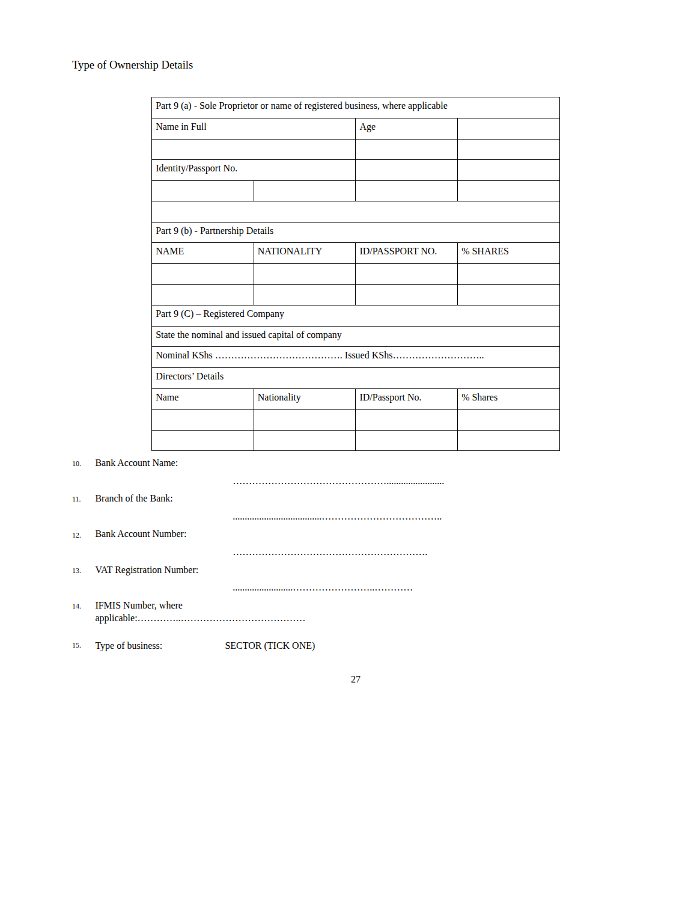Type of Ownership Details
| Part 9 (a) - Sole Proprietor or name of registered business, where applicable |
| Name in Full | Age | |
| Identity/Passport No. | | |
| Part 9 (b) - Partnership Details |
| NAME | NATIONALITY | ID/PASSPORT NO. | % SHARES |
| Part 9 (C) – Registered Company |
| State the nominal and issued capital of company |
| Nominal KShs …………………………………. Issued KShs……………………….. |
| Directors’ Details |
| Name | Nationality | ID/Passport No. | % Shares |
10.
Bank Account Name:
…………………………………………........................
11.
Branch of the Bank:
.....................................………………………………..
12.
Bank Account Number:
…………………………………………………….
13.
VAT Registration Number:
.........................……………………..…………
14.
IFMIS Number, where applicable:…………..…………………………………
15. Type of business: SECTOR (TICK ONE)
27